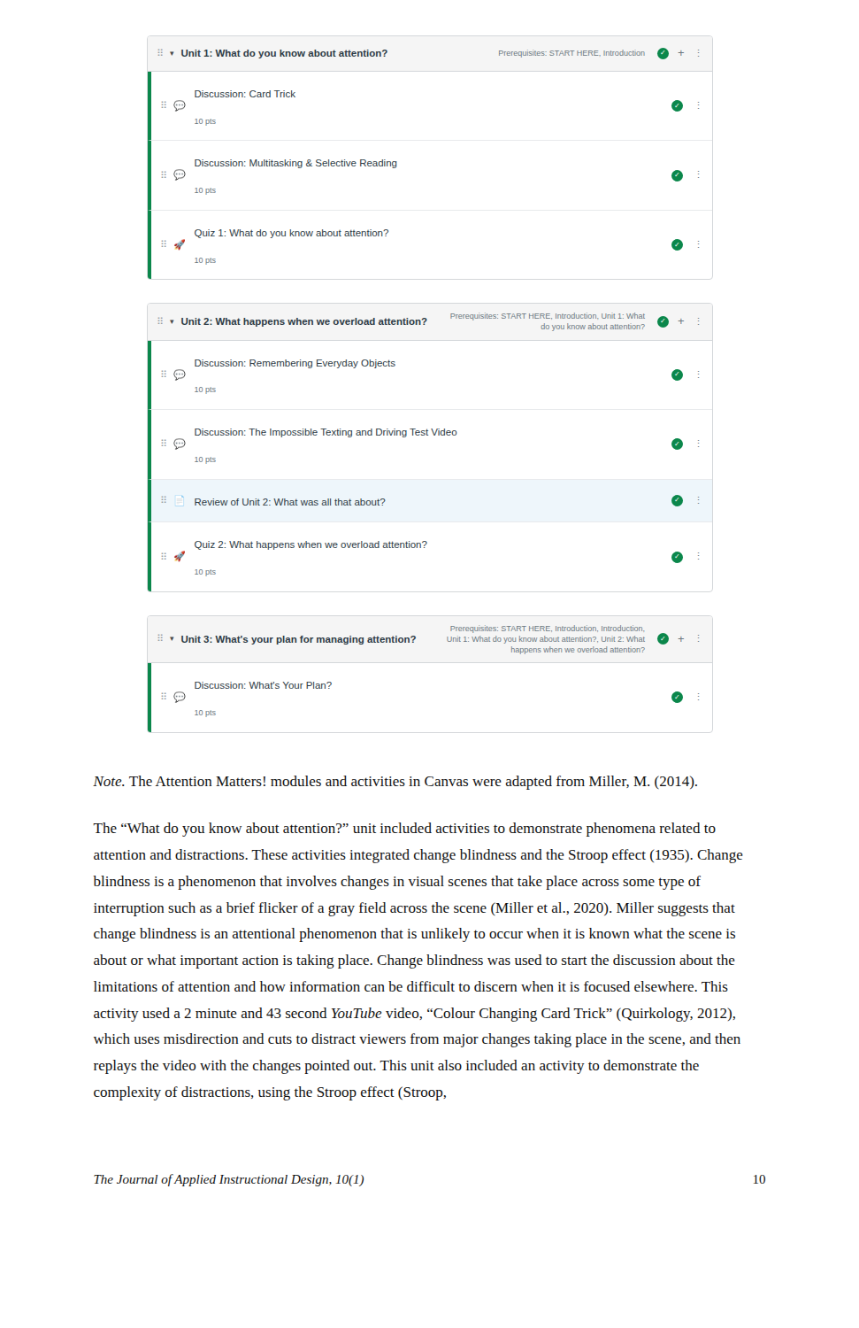⠿ ▾ Unit 1: What do you know about attention? Prerequisites: START HERE, Introduction ✓ + ⋮
⠿ 💬 Discussion: Card Trick
10 pts ✓ ⋮
⠿ 💬 Discussion: Multitasking & Selective Reading
10 pts ✓ ⋮
⠿ 🚀 Quiz 1: What do you know about attention?
10 pts ✓ ⋮
⠿ ▾ Unit 2: What happens when we overload attention? Prerequisites: START HERE, Introduction, Unit 1: What do you know about attention? ✓ + ⋮
⠿ 💬 Discussion: Remembering Everyday Objects
10 pts ✓ ⋮
⠿ 💬 Discussion: The Impossible Texting and Driving Test Video
10 pts ✓ ⋮
⠿ 📄 Review of Unit 2: What was all that about? ✓ ⋮
⠿ 🚀 Quiz 2: What happens when we overload attention?
10 pts ✓ ⋮
⠿ ▾ Unit 3: What's your plan for managing attention? Prerequisites: START HERE, Introduction, Introduction, Unit 1: What do you know about attention?, Unit 2: What happens when we overload attention? ✓ + ⋮
⠿ 💬 Discussion: What's Your Plan?
10 pts ✓ ⋮
Note. The Attention Matters! modules and activities in Canvas were adapted from Miller, M. (2014).
The “What do you know about attention?” unit included activities to demonstrate phenomena related to attention and distractions. These activities integrated change blindness and the Stroop effect (1935). Change blindness is a phenomenon that involves changes in visual scenes that take place across some type of interruption such as a brief flicker of a gray field across the scene (Miller et al., 2020). Miller suggests that change blindness is an attentional phenomenon that is unlikely to occur when it is known what the scene is about or what important action is taking place. Change blindness was used to start the discussion about the limitations of attention and how information can be difficult to discern when it is focused elsewhere. This activity used a 2 minute and 43 second YouTube video, “Colour Changing Card Trick” (Quirkology, 2012), which uses misdirection and cuts to distract viewers from major changes taking place in the scene, and then replays the video with the changes pointed out. This unit also included an activity to demonstrate the complexity of distractions, using the Stroop effect (Stroop,
The Journal of Applied Instructional Design, 10(1) 10